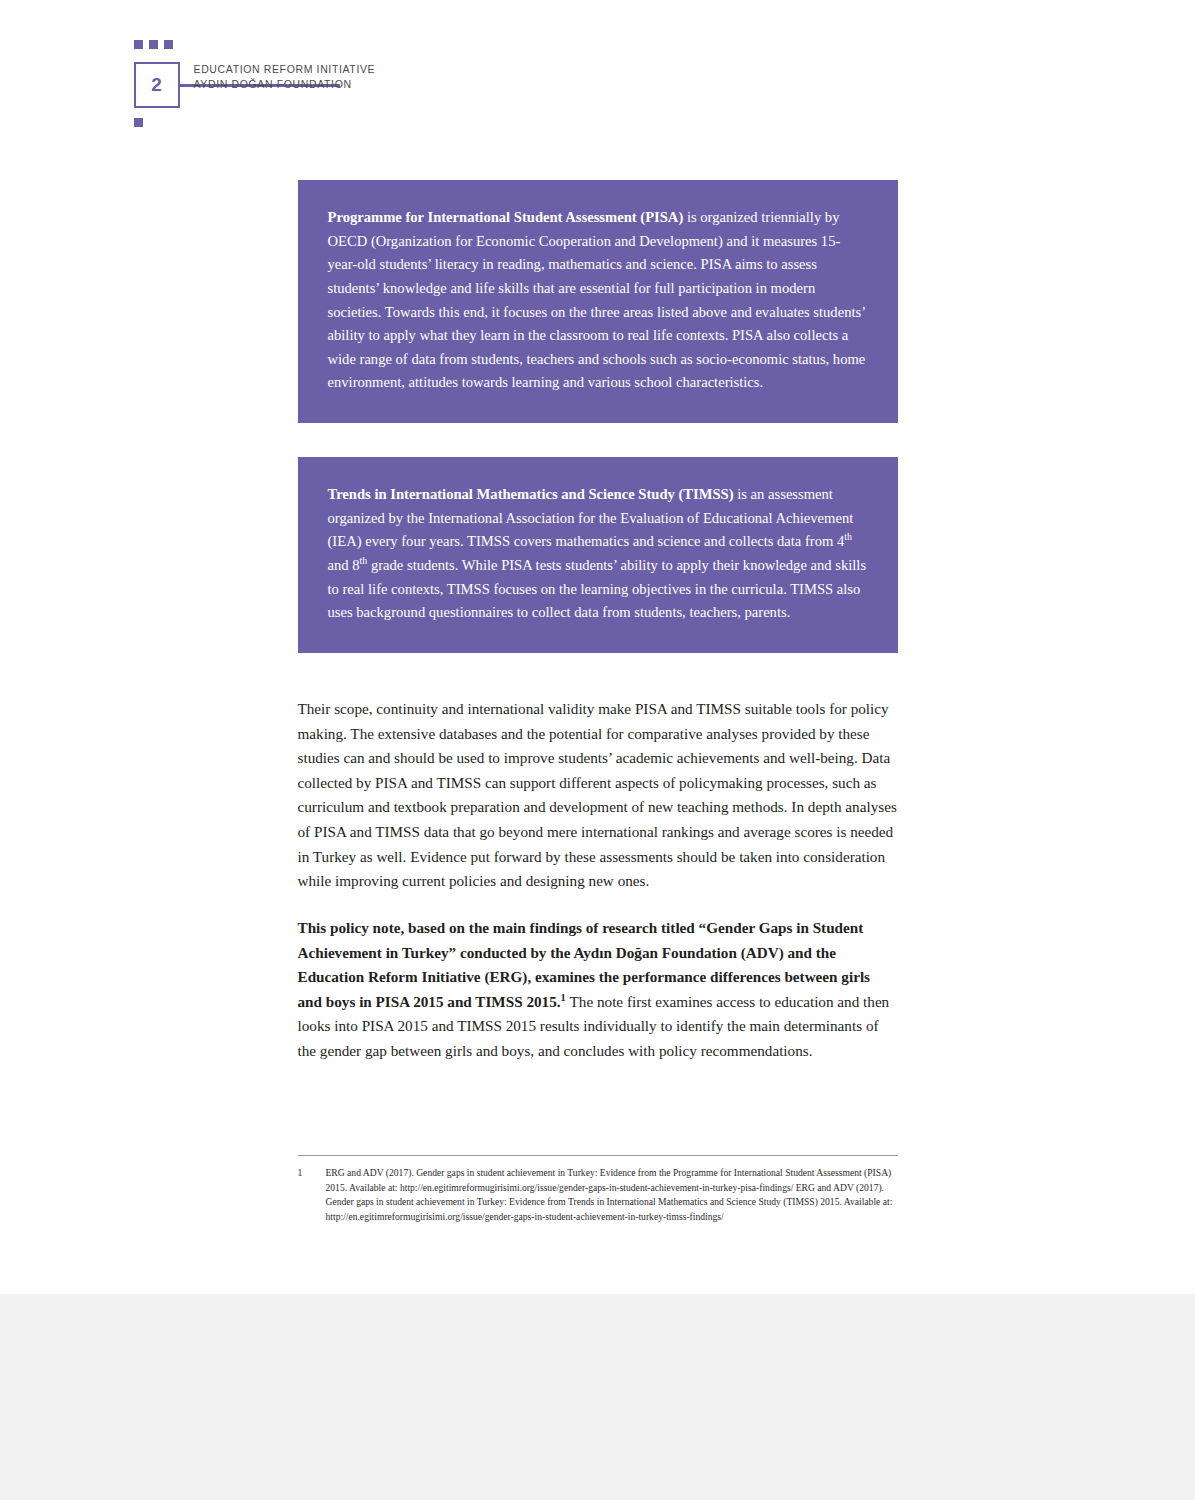2
Education Reform Initiative
Aydın Doğan Foundation
Programme for International Student Assessment (PISA) is organized triennially by OECD (Organization for Economic Cooperation and Development) and it measures 15-year-old students’ literacy in reading, mathematics and science. PISA aims to assess students’ knowledge and life skills that are essential for full participation in modern societies. Towards this end, it focuses on the three areas listed above and evaluates students’ ability to apply what they learn in the classroom to real life contexts. PISA also collects a wide range of data from students, teachers and schools such as socio-economic status, home environment, attitudes towards learning and various school characteristics.
Trends in International Mathematics and Science Study (TIMSS) is an assessment organized by the International Association for the Evaluation of Educational Achievement (IEA) every four years. TIMSS covers mathematics and science and collects data from 4th and 8th grade students. While PISA tests students’ ability to apply their knowledge and skills to real life contexts, TIMSS focuses on the learning objectives in the curricula. TIMSS also uses background questionnaires to collect data from students, teachers, parents.
Their scope, continuity and international validity make PISA and TIMSS suitable tools for policy making. The extensive databases and the potential for comparative analyses provided by these studies can and should be used to improve students’ academic achievements and well-being. Data collected by PISA and TIMSS can support different aspects of policymaking processes, such as curriculum and textbook preparation and development of new teaching methods. In depth analyses of PISA and TIMSS data that go beyond mere international rankings and average scores is needed in Turkey as well. Evidence put forward by these assessments should be taken into consideration while improving current policies and designing new ones.
This policy note, based on the main findings of research titled “Gender Gaps in Student Achievement in Turkey” conducted by the Aydın Doğan Foundation (ADV) and the Education Reform Initiative (ERG), examines the performance differences between girls and boys in PISA 2015 and TIMSS 2015.1 The note first examines access to education and then looks into PISA 2015 and TIMSS 2015 results individually to identify the main determinants of the gender gap between girls and boys, and concludes with policy recommendations.
1
ERG and ADV (2017). Gender gaps in student achievement in Turkey: Evidence from the Programme for International Student Assessment (PISA) 2015. Available at: http://en.egitimreformugirisimi.org/issue/gender-gaps-in-student-achievement-in-turkey-pisa-findings/ ERG and ADV (2017). Gender gaps in student achievement in Turkey: Evidence from Trends in International Mathematics and Science Study (TIMSS) 2015. Available at: http://en.egitimreformugirisimi.org/issue/gender-gaps-in-student-achievement-in-turkey-timss-findings/